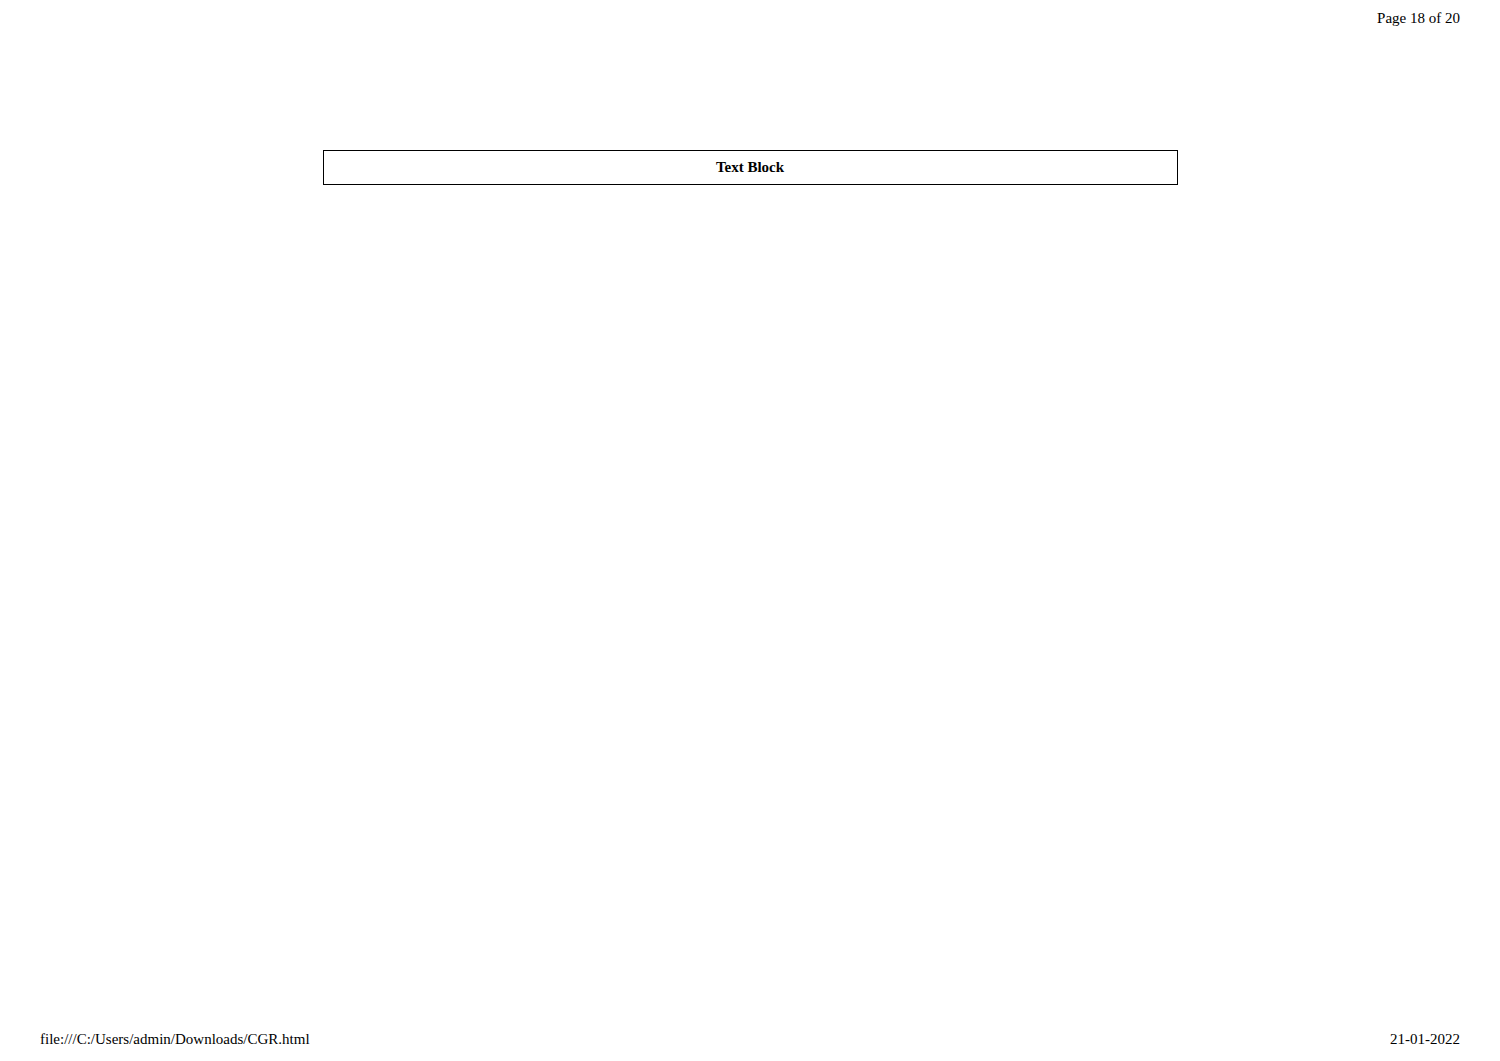Page 18 of 20
| Text Block |
file:///C:/Users/admin/Downloads/CGR.html 21-01-2022